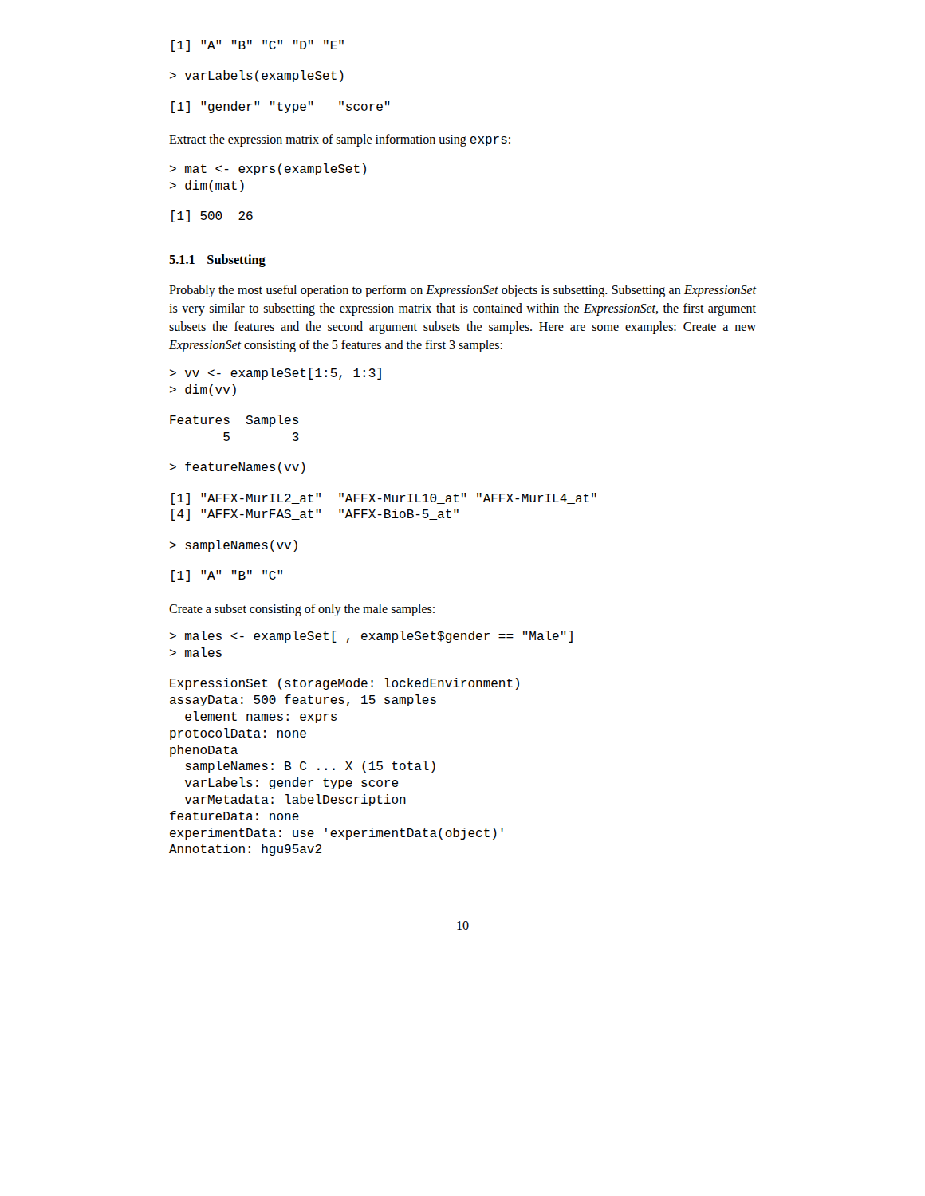[1] "A" "B" "C" "D" "E"
> varLabels(exampleSet)
[1] "gender" "type"   "score"
Extract the expression matrix of sample information using exprs:
> mat <- exprs(exampleSet)
> dim(mat)
[1] 500  26
5.1.1 Subsetting
Probably the most useful operation to perform on ExpressionSet objects is subsetting. Subsetting an ExpressionSet is very similar to subsetting the expression matrix that is contained within the ExpressionSet, the first argument subsets the features and the second argument subsets the samples. Here are some examples: Create a new ExpressionSet consisting of the 5 features and the first 3 samples:
> vv <- exampleSet[1:5, 1:3]
> dim(vv)
Features  Samples
       5        3
> featureNames(vv)
[1] "AFFX-MurIL2_at"  "AFFX-MurIL10_at" "AFFX-MurIL4_at"
[4] "AFFX-MurFAS_at"  "AFFX-BioB-5_at"
> sampleNames(vv)
[1] "A" "B" "C"
Create a subset consisting of only the male samples:
> males <- exampleSet[ , exampleSet$gender == "Male"]
> males
ExpressionSet (storageMode: lockedEnvironment)
assayData: 500 features, 15 samples
  element names: exprs
protocolData: none
phenoData
  sampleNames: B C ... X (15 total)
  varLabels: gender type score
  varMetadata: labelDescription
featureData: none
experimentData: use 'experimentData(object)'
Annotation: hgu95av2
10